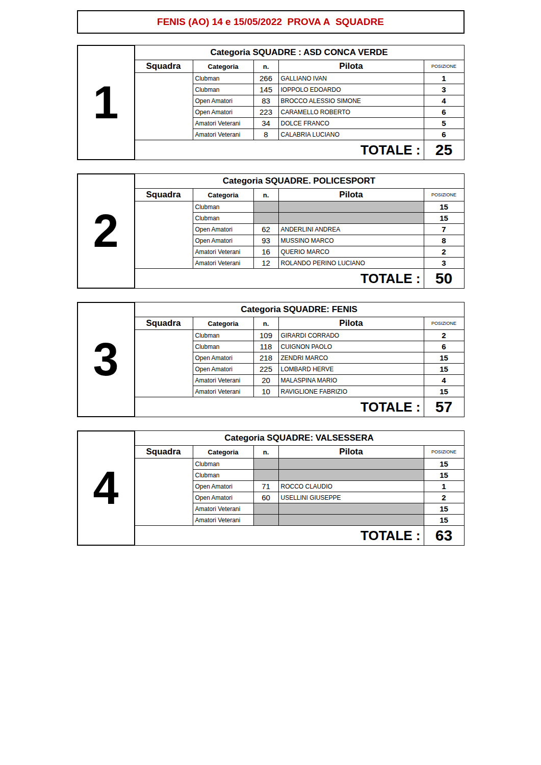FENIS (AO) 14 e 15/05/2022 PROVA A SQUADRE
1
| Categoria SQUADRE : ASD CONCA VERDE |
| Squadra | Categoria | n. | Pilota | POSIZIONE |
| | Clubman | 266 | GALLIANO IVAN | 1 |
| Clubman | 145 | IOPPOLO EDOARDO | 3 |
| Open Amatori | 83 | BROCCO ALESSIO SIMONE | 4 |
| Open Amatori | 223 | CARAMELLO ROBERTO | 6 |
| Amatori Veterani | 34 | DOLCE FRANCO | 5 |
| Amatori Veterani | 8 | CALABRIA LUCIANO | 6 |
| TOTALE : | 25 |
2
| Categoria SQUADRE. POLICESPORT |
| Squadra | Categoria | n. | Pilota | POSIZIONE |
| | Clubman | | | 15 |
| Clubman | | | 15 |
| Open Amatori | 62 | ANDERLINI ANDREA | 7 |
| Open Amatori | 93 | MUSSINO MARCO | 8 |
| Amatori Veterani | 16 | QUERIO MARCO | 2 |
| Amatori Veterani | 12 | ROLANDO PERINO LUCIANO | 3 |
| TOTALE : | 50 |
3
| Categoria SQUADRE: FENIS |
| Squadra | Categoria | n. | Pilota | POSIZIONE |
| | Clubman | 109 | GIRARDI CORRADO | 2 |
| Clubman | 118 | CUIGNON PAOLO | 6 |
| Open Amatori | 218 | ZENDRI MARCO | 15 |
| Open Amatori | 225 | LOMBARD HERVE | 15 |
| Amatori Veterani | 20 | MALASPINA MARIO | 4 |
| Amatori Veterani | 10 | RAVIGLIONE FABRIZIO | 15 |
| TOTALE : | 57 |
4
| Categoria SQUADRE: VALSESSERA |
| Squadra | Categoria | n. | Pilota | POSIZIONE |
| | Clubman | | | 15 |
| Clubman | | | 15 |
| Open Amatori | 71 | ROCCO CLAUDIO | 1 |
| Open Amatori | 60 | USELLINI GIUSEPPE | 2 |
| Amatori Veterani | | | 15 |
| Amatori Veterani | | | 15 |
| TOTALE : | 63 |